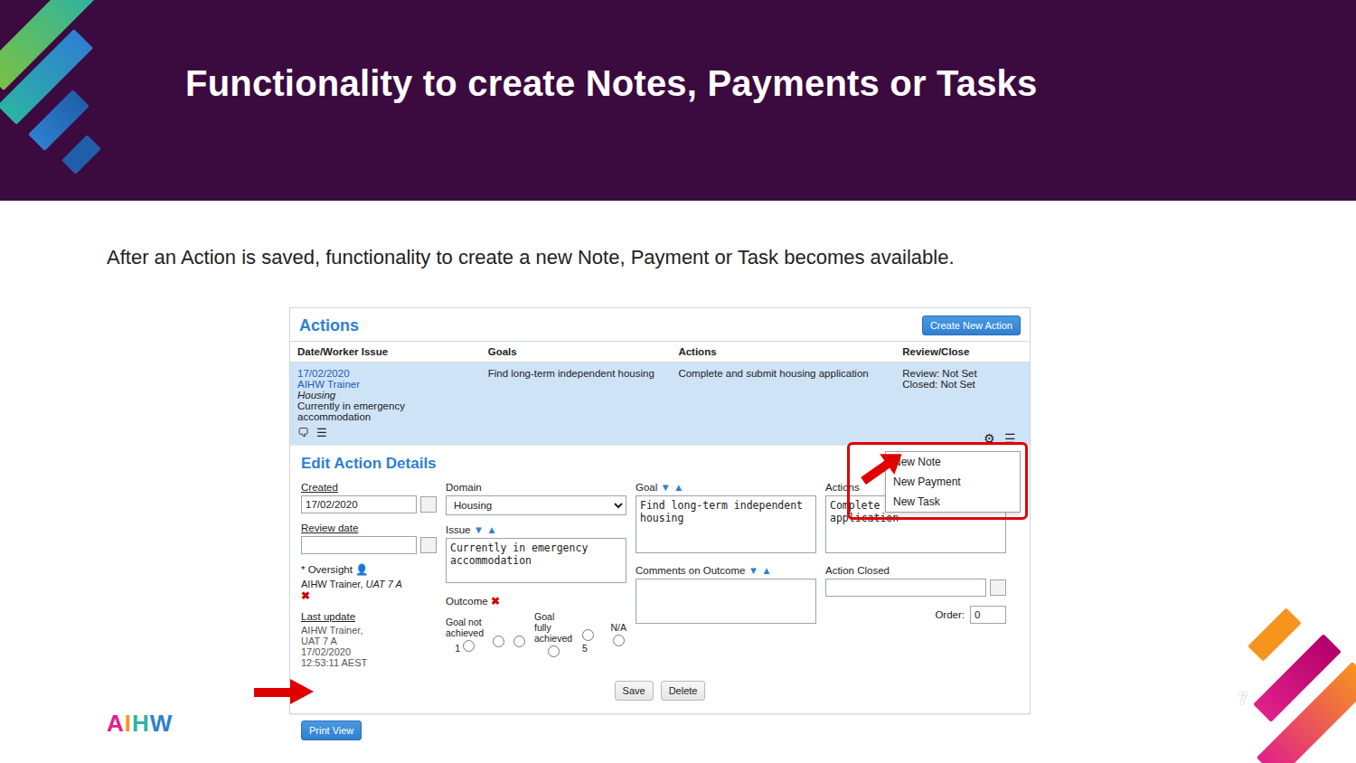Functionality to create Notes, Payments or Tasks
After an Action is saved, functionality to create a new Note, Payment or Task becomes available.
Actions
Create New Action
| Date/Worker Issue | Goals | Actions | Review/Close |
| --- | --- | --- | --- |
| 17/02/2020 AIHW Trainer Housing Currently in emergency accommodation 🗨 ☰ | Find long-term independent housing | Complete and submit housing application | Review: Not Set Closed: Not Set |
Edit Action Details
⚙ ☰
New Note
New Payment
New Task
Created
Review date
* Oversight 👤
AIHW Trainer, UAT 7 A
✖
Last update
AIHW Trainer,
UAT 7 A
17/02/2020
12:53:11 AEST
Domain Housing
Issue ▼ ▲ Currently in emergency accommodation
Outcome ✖
Goal not
achieved 1
Goal fully
achieved
5
N/A
Goal ▼ ▲ Find long-term independent housing
Comments on Outcome ▼ ▲
Actions Complete and submit housing application
Action Closed
Order:
Save Delete
Print View
AIHW
7